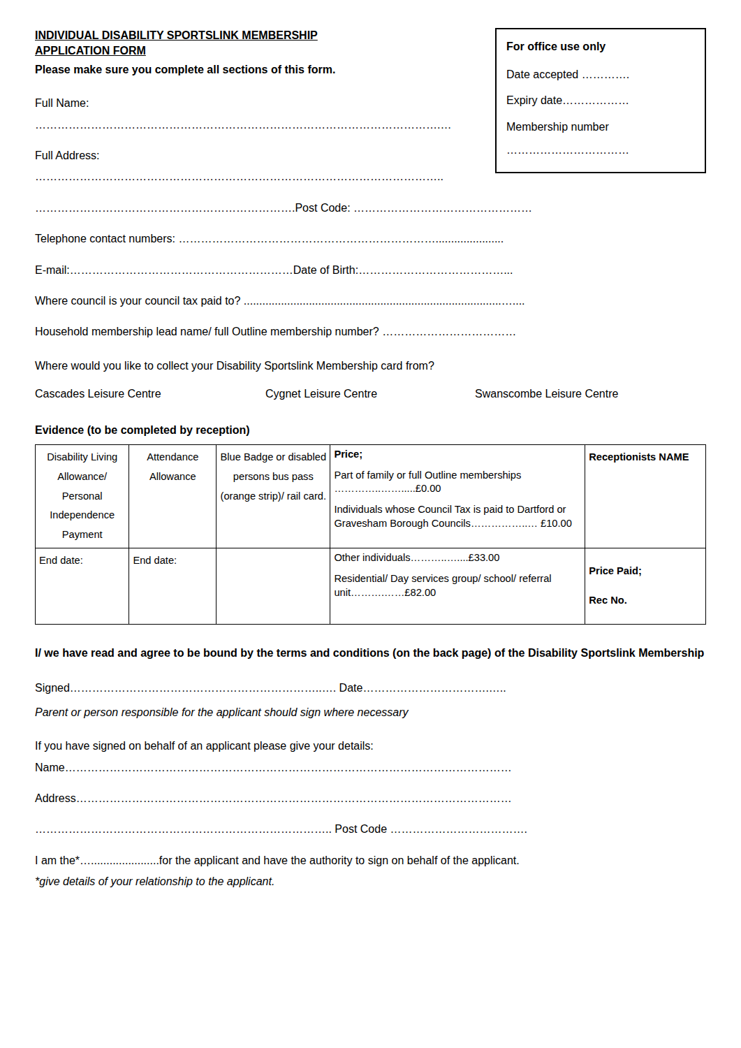For office use only
Date accepted ………….
Expiry date………………
Membership number
……………………………
INDIVIDUAL DISABILITY SPORTSLINK MEMBERSHIP
APPLICATION FORM
Please make sure you complete all sections of this form.
Full Name: ……………………………………………………………………………………………….…
Full Address: ………………………………………………………………………………………………..
…………………………………………………………….Post Code: …………………………………………
Telephone contact numbers: ……………………………………………………………......................
E-mail:……………………………………………………Date of Birth:…………………………………...
Where council is your council tax paid to? ...................................................................................…....
Household membership lead name/ full Outline membership number? ………………………………
Where would you like to collect your Disability Sportslink Membership card from?
Cascades Leisure Centre Cygnet Leisure Centre Swanscombe Leisure Centre
Evidence (to be completed by reception)
| Disability Living Allowance/ Personal Independence Payment | Attendance Allowance | Blue Badge or disabled persons bus pass (orange strip)/ rail card. | Price; Part of family or full Outline memberships …………..…….....£0.00 Individuals whose Council Tax is paid to Dartford or Gravesham Borough Councils……………..… £10.00 | Receptionists NAME |
| End date: | End date: | | Other individuals………..…....£33.00 Residential/ Day services group/ school/ referral unit……….……£82.00 | Price Paid; Rec No. |
I/ we have read and agree to be bound by the terms and conditions (on the back page) of the Disability Sportslink Membership
Signed…………………………………………………………..…. Date…………………………….…..
Parent or person responsible for the applicant should sign where necessary
If you have signed on behalf of an applicant please give your details:
Name…………………………………………………………………………………………………………
Address………………………………………………………………………………………………………
…………………………………………………………………….. Post Code ……………………………….
I am the*…......................for the applicant and have the authority to sign on behalf of the applicant.
*give details of your relationship to the applicant.